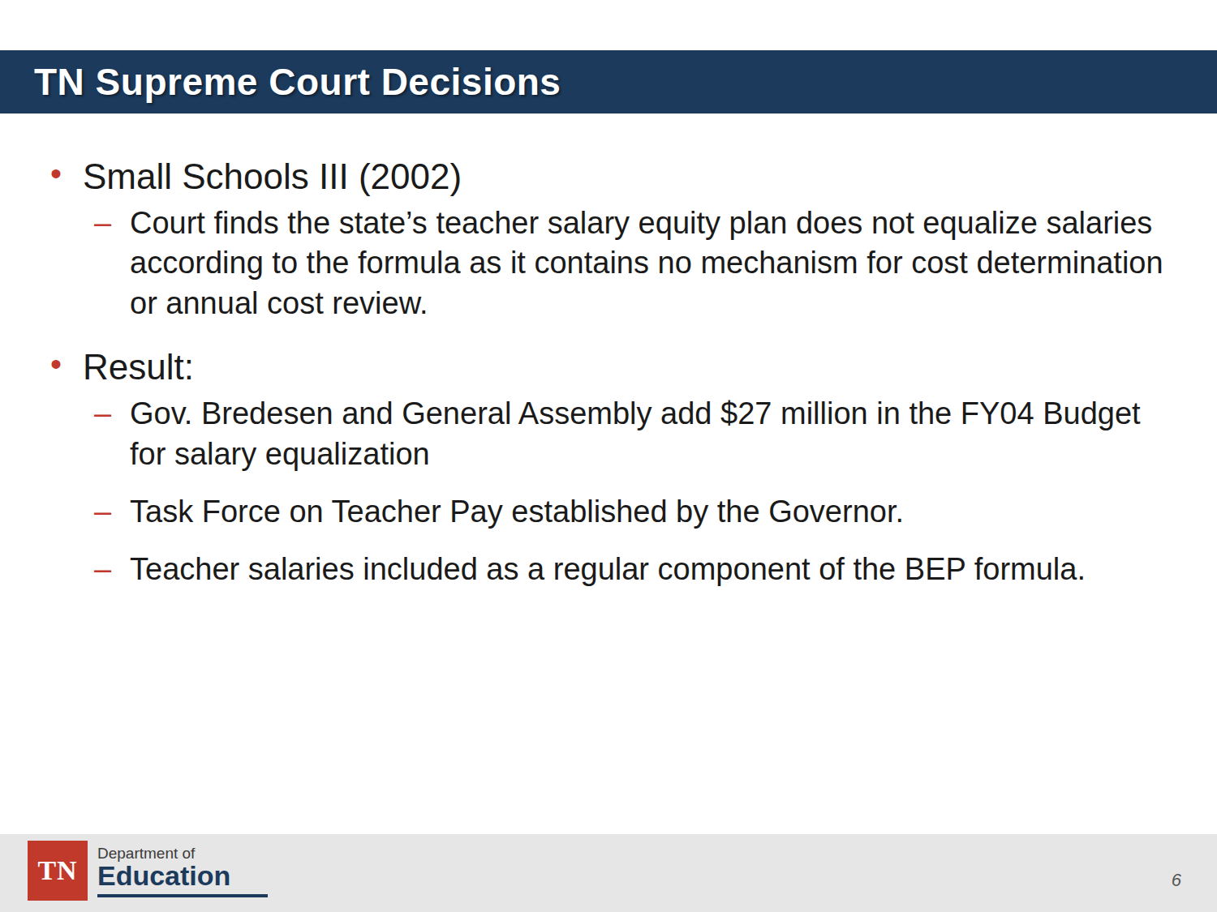TN Supreme Court Decisions
Small Schools III (2002)
Court finds the state’s teacher salary equity plan does not equalize salaries according to the formula as it contains no mechanism for cost determination or annual cost review.
Result:
Gov. Bredesen and General Assembly add $27 million in the FY04 Budget for salary equalization
Task Force on Teacher Pay established by the Governor.
Teacher salaries included as a regular component of the BEP formula.
TN
Department of
Education
6